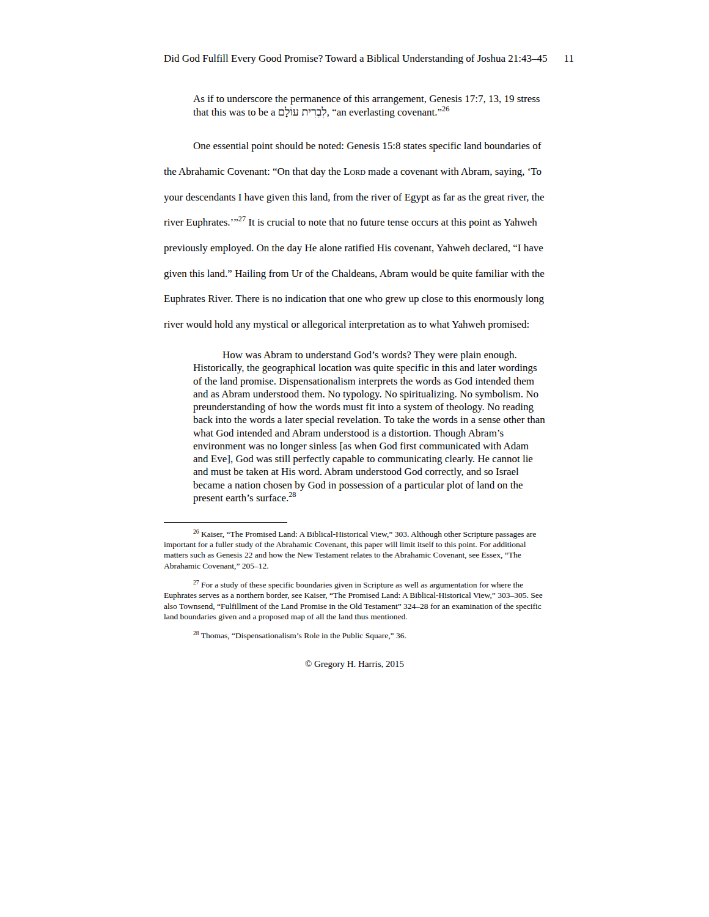Did God Fulfill Every Good Promise? Toward a Biblical Understanding of Joshua 21:43–4511
As if to underscore the permanence of this arrangement, Genesis 17:7, 13, 19 stress that this was to be a לִבְרִית עוֹלָם, “an everlasting covenant.”26
One essential point should be noted: Genesis 15:8 states specific land boundaries of the Abrahamic Covenant: “On that day the Lord made a covenant with Abram, saying, ‘To your descendants I have given this land, from the river of Egypt as far as the great river, the river Euphrates.’”27 It is crucial to note that no future tense occurs at this point as Yahweh previously employed. On the day He alone ratified His covenant, Yahweh declared, “I have given this land.” Hailing from Ur of the Chaldeans, Abram would be quite familiar with the Euphrates River. There is no indication that one who grew up close to this enormously long river would hold any mystical or allegorical interpretation as to what Yahweh promised:
How was Abram to understand God’s words? They were plain enough. Historically, the geographical location was quite specific in this and later wordings of the land promise. Dispensationalism interprets the words as God intended them and as Abram understood them. No typology. No spiritualizing. No symbolism. No preunderstanding of how the words must fit into a system of theology. No reading back into the words a later special revelation. To take the words in a sense other than what God intended and Abram understood is a distortion. Though Abram’s environment was no longer sinless [as when God first communicated with Adam and Eve], God was still perfectly capable to communicating clearly. He cannot lie and must be taken at His word. Abram understood God correctly, and so Israel became a nation chosen by God in possession of a particular plot of land on the present earth’s surface.28
26 Kaiser, “The Promised Land: A Biblical-Historical View,” 303. Although other Scripture passages are important for a fuller study of the Abrahamic Covenant, this paper will limit itself to this point. For additional matters such as Genesis 22 and how the New Testament relates to the Abrahamic Covenant, see Essex, “The Abrahamic Covenant,” 205–12.
27 For a study of these specific boundaries given in Scripture as well as argumentation for where the Euphrates serves as a northern border, see Kaiser, “The Promised Land: A Biblical-Historical View,” 303–305. See also Townsend, “Fulfillment of the Land Promise in the Old Testament” 324–28 for an examination of the specific land boundaries given and a proposed map of all the land thus mentioned.
28 Thomas, “Dispensationalism’s Role in the Public Square,” 36.
© Gregory H. Harris, 2015